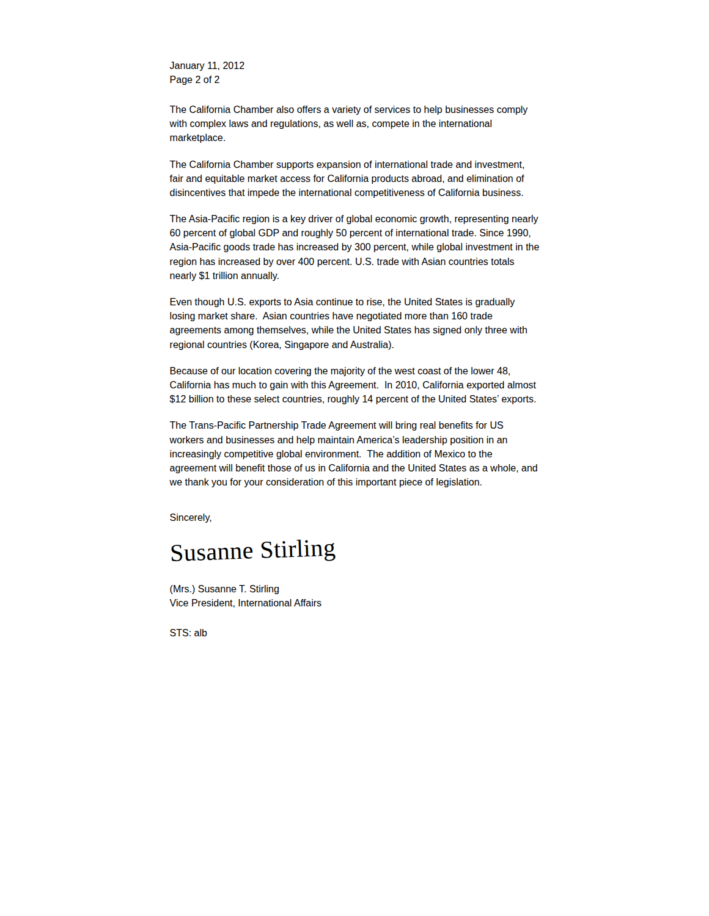January 11, 2012
Page 2 of 2
The California Chamber also offers a variety of services to help businesses comply with complex laws and regulations, as well as, compete in the international marketplace.
The California Chamber supports expansion of international trade and investment, fair and equitable market access for California products abroad, and elimination of disincentives that impede the international competitiveness of California business.
The Asia-Pacific region is a key driver of global economic growth, representing nearly 60 percent of global GDP and roughly 50 percent of international trade. Since 1990, Asia-Pacific goods trade has increased by 300 percent, while global investment in the region has increased by over 400 percent. U.S. trade with Asian countries totals nearly $1 trillion annually.
Even though U.S. exports to Asia continue to rise, the United States is gradually losing market share. Asian countries have negotiated more than 160 trade agreements among themselves, while the United States has signed only three with regional countries (Korea, Singapore and Australia).
Because of our location covering the majority of the west coast of the lower 48, California has much to gain with this Agreement. In 2010, California exported almost $12 billion to these select countries, roughly 14 percent of the United States’ exports.
The Trans-Pacific Partnership Trade Agreement will bring real benefits for US workers and businesses and help maintain America’s leadership position in an increasingly competitive global environment. The addition of Mexico to the agreement will benefit those of us in California and the United States as a whole, and we thank you for your consideration of this important piece of legislation.
Sincerely,
Susanne Stirling
(Mrs.) Susanne T. Stirling
Vice President, International Affairs
STS: alb